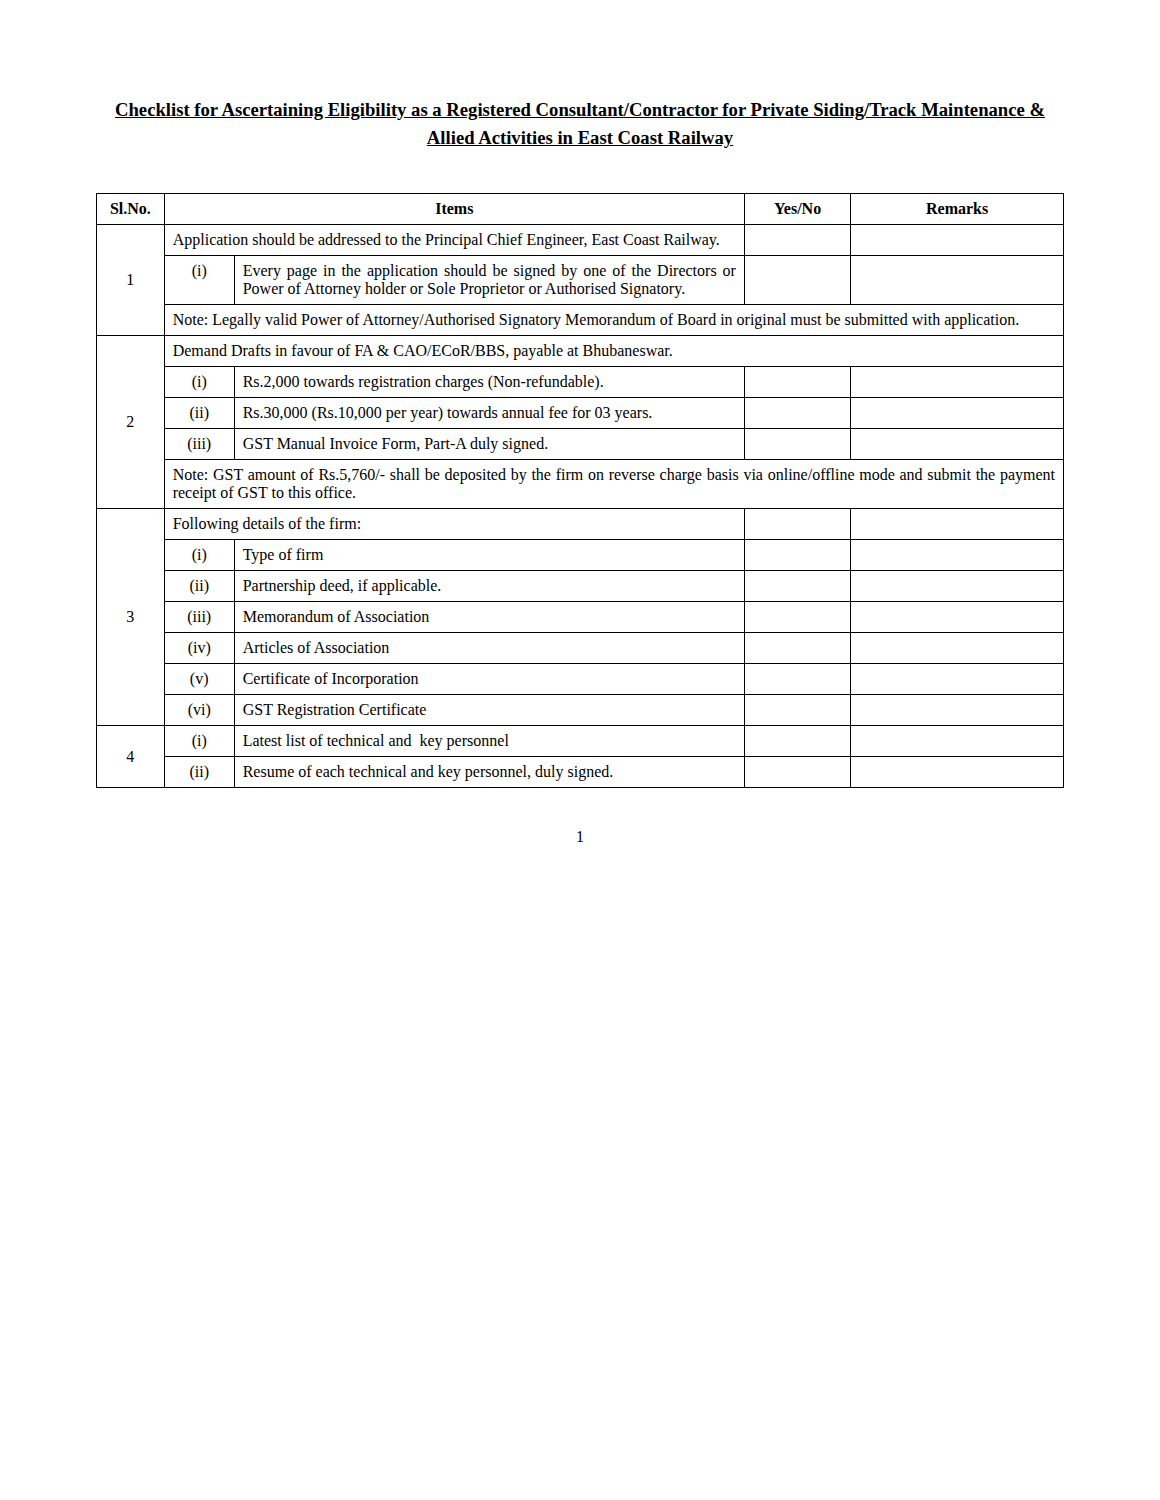Checklist for Ascertaining Eligibility as a Registered Consultant/Contractor for Private Siding/Track Maintenance & Allied Activities in East Coast Railway
| Sl.No. | Items | Yes/No | Remarks |
| --- | --- | --- | --- |
| 1 | Application should be addressed to the Principal Chief Engineer, East Coast Railway. | | |
| / (i) / Every page in the application should be signed by one of the Directors or Power of Attorney holder or Sole Proprietor or Authorised Signatory. / | | |
| Note: Legally valid Power of Attorney/Authorised Signatory Memorandum of Board in original must be submitted with application. |
| 2 | Demand Drafts in favour of FA & CAO/ECoR/BBS, payable at Bhubaneswar. |
| / (i) / Rs.2,000 towards registration charges (Non-refundable). / | | |
| / (ii) / Rs.30,000 (Rs.10,000 per year) towards annual fee for 03 years. / | | |
| / (iii) / GST Manual Invoice Form, Part-A duly signed. / | | |
| Note: GST amount of Rs.5,760/- shall be deposited by the firm on reverse charge basis via online/offline mode and submit the payment receipt of GST to this office. |
| 3 | Following details of the firm: | | |
| / (i) / Type of firm / | | |
| / (ii) / Partnership deed, if applicable. / | | |
| / (iii) / Memorandum of Association / | | |
| / (iv) / Articles of Association / | | |
| / (v) / Certificate of Incorporation / | | |
| / (vi) / GST Registration Certificate / | | |
| 4 | / (i) / Latest list of technical and key personnel / | | |
| / (ii) / Resume of each technical and key personnel, duly signed. / | | |
1